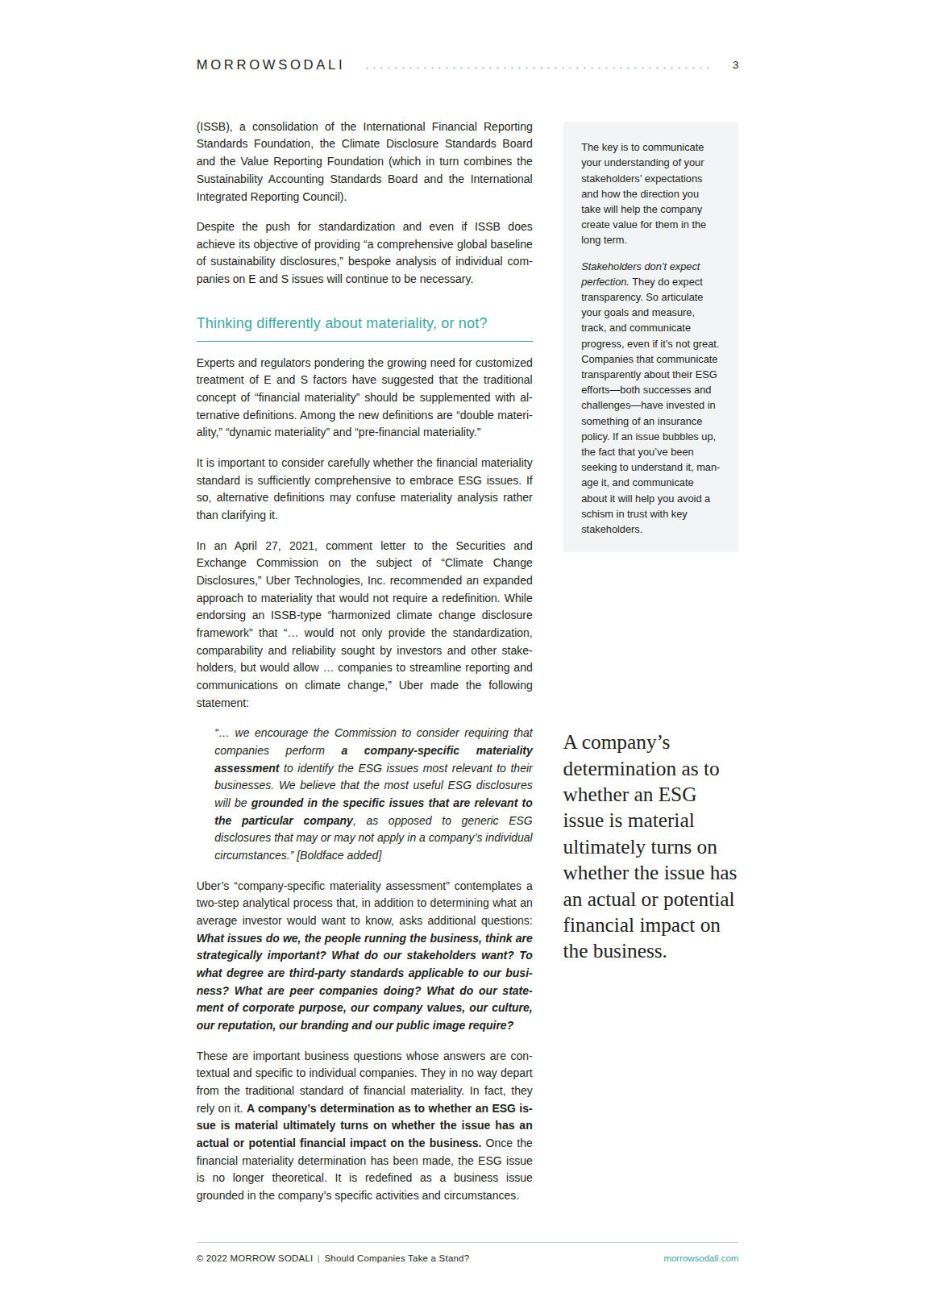MORROWSODALI
3
(ISSB), a consolidation of the International Financial Reporting Standards Foundation, the Climate Disclosure Standards Board and the Value Reporting Foundation (which in turn combines the Sustainability Accounting Standards Board and the International Integrated Reporting Council).
Despite the push for standardization and even if ISSB does achieve its objective of providing “a comprehensive global baseline of sustainability disclosures,” bespoke analysis of individual companies on E and S issues will continue to be necessary.
Thinking differently about materiality, or not?
Experts and regulators pondering the growing need for customized treatment of E and S factors have suggested that the traditional concept of “financial materiality” should be supplemented with alternative definitions. Among the new definitions are “double materiality,” “dynamic materiality” and “pre-financial materiality.”
It is important to consider carefully whether the financial materiality standard is sufficiently comprehensive to embrace ESG issues. If so, alternative definitions may confuse materiality analysis rather than clarifying it.
In an April 27, 2021, comment letter to the Securities and Exchange Commission on the subject of “Climate Change Disclosures,” Uber Technologies, Inc. recommended an expanded approach to materiality that would not require a redefinition. While endorsing an ISSB-type “harmonized climate change disclosure framework” that “… would not only provide the standardization, comparability and reliability sought by investors and other stakeholders, but would allow … companies to streamline reporting and communications on climate change,” Uber made the following statement:
“… we encourage the Commission to consider requiring that companies perform a company-specific materiality assessment to identify the ESG issues most relevant to their businesses. We believe that the most useful ESG disclosures will be grounded in the specific issues that are relevant to the particular company, as opposed to generic ESG disclosures that may or may not apply in a company’s individual circumstances.” [Boldface added]
Uber’s “company-specific materiality assessment” contemplates a two-step analytical process that, in addition to determining what an average investor would want to know, asks additional questions: What issues do we, the people running the business, think are strategically important? What do our stakeholders want? To what degree are third-party standards applicable to our business? What are peer companies doing? What do our statement of corporate purpose, our company values, our culture, our reputation, our branding and our public image require?
These are important business questions whose answers are contextual and specific to individual companies. They in no way depart from the traditional standard of financial materiality. In fact, they rely on it. A company’s determination as to whether an ESG issue is material ultimately turns on whether the issue has an actual or potential financial impact on the business. Once the financial materiality determination has been made, the ESG issue is no longer theoretical. It is redefined as a business issue grounded in the company’s specific activities and circumstances.
The key is to communicate your understanding of your stakeholders’ expectations and how the direction you take will help the company create value for them in the long term.
Stakeholders don’t expect perfection. They do expect transparency. So articulate your goals and measure, track, and communicate progress, even if it’s not great. Companies that communicate transparently about their ESG efforts—both successes and challenges—have invested in something of an insurance policy. If an issue bubbles up, the fact that you’ve been seeking to understand it, manage it, and communicate about it will help you avoid a schism in trust with key stakeholders.
A company’s determination as to whether an ESG issue is material ultimately turns on whether the issue has an actual or potential financial impact on the business.
© 2022 MORROW SODALI | Should Companies Take a Stand?
morrowsodali.com